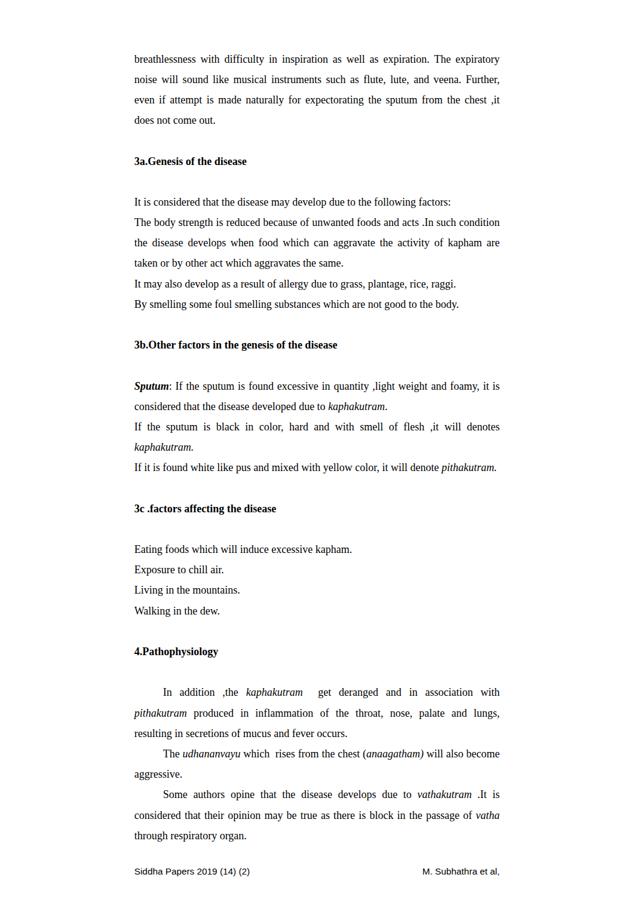breathlessness with difficulty in inspiration as well as expiration. The expiratory noise will sound like musical instruments such as flute, lute, and veena. Further, even if attempt is made naturally for expectorating the sputum from the chest ,it does not come out.
3a.Genesis of the disease
It is considered that the disease may develop due to the following factors:
The body strength is reduced because of unwanted foods and acts .In such condition the disease develops when food which can aggravate the activity of kapham are taken or by other act which aggravates the same.
It may also develop as a result of allergy due to grass, plantage, rice, raggi.
By smelling some foul smelling substances which are not good to the body.
3b.Other factors in the genesis of the disease
Sputum: If the sputum is found excessive in quantity ,light weight and foamy, it is considered that the disease developed due to kaphakutram.
If the sputum is black in color, hard and with smell of flesh ,it will denotes kaphakutram.
If it is found white like pus and mixed with yellow color, it will denote pithakutram.
3c .factors affecting the disease
Eating foods which will induce excessive kapham.
Exposure to chill air.
Living in the mountains.
Walking in the dew.
4.Pathophysiology
In addition ,the kaphakutram get deranged and in association with pithakutram produced in inflammation of the throat, nose, palate and lungs, resulting in secretions of mucus and fever occurs.
The udhananvayu which rises from the chest (anaagatham) will also become aggressive.
Some authors opine that the disease develops due to vathakutram .It is considered that their opinion may be true as there is block in the passage of vatha through respiratory organ.
Siddha Papers 2019 (14) (2)
M. Subhathra et al,